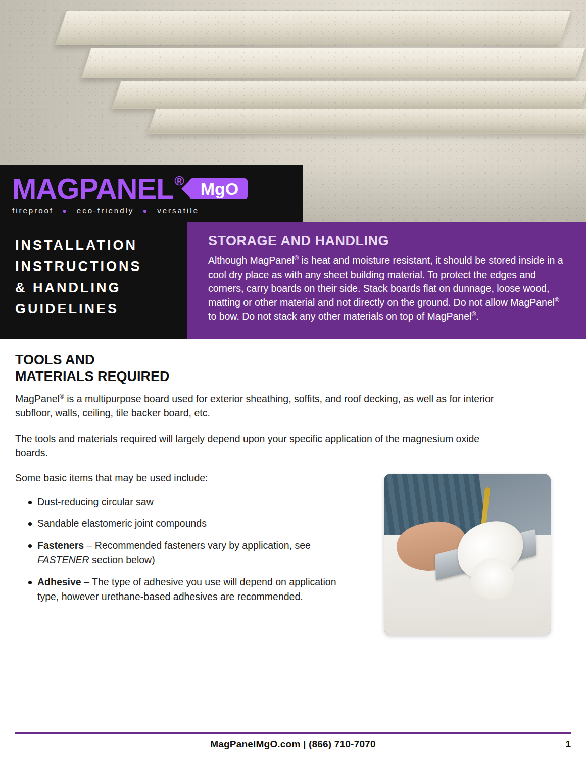MAGPANEL® MgO
fireproof ● eco-friendly ● versatile
Installation
Instructions
& Handling
Guidelines
STORAGE AND HANDLING
Although MagPanel® is heat and moisture resistant, it should be stored inside in a cool dry place as with any sheet building material. To protect the edges and corners, carry boards on their side. Stack boards flat on dunnage, loose wood, matting or other material and not directly on the ground. Do not allow MagPanel® to bow. Do not stack any other materials on top of MagPanel®.
TOOLS AND
MATERIALS REQUIRED
MagPanel® is a multipurpose board used for exterior sheathing, soffits, and roof decking, as well as for interior subfloor, walls, ceiling, tile backer board, etc.
The tools and materials required will largely depend upon your specific application of the magnesium oxide boards.
Some basic items that may be used include:
Dust-reducing circular saw
Sandable elastomeric joint compounds
Fasteners – Recommended fasteners vary by application, see FASTENER section below)
Adhesive – The type of adhesive you use will depend on application type, however urethane-based adhesives are recommended.
MagPanelMgO.com | (866) 710-7070
1